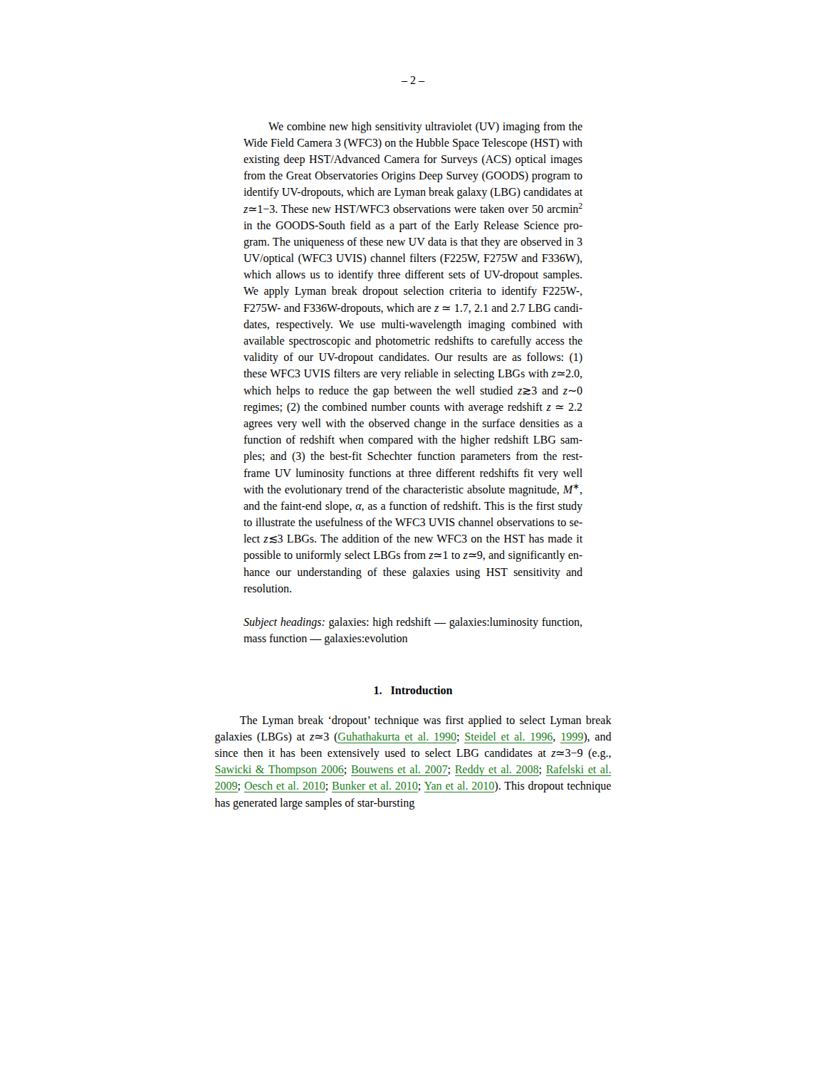– 2 –
We combine new high sensitivity ultraviolet (UV) imaging from the Wide Field Camera 3 (WFC3) on the Hubble Space Telescope (HST) with existing deep HST/Advanced Camera for Surveys (ACS) optical images from the Great Observatories Origins Deep Survey (GOODS) program to identify UV-dropouts, which are Lyman break galaxy (LBG) candidates at z≃1−3. These new HST/WFC3 observations were taken over 50 arcmin2 in the GOODS-South field as a part of the Early Release Science program. The uniqueness of these new UV data is that they are observed in 3 UV/optical (WFC3 UVIS) channel filters (F225W, F275W and F336W), which allows us to identify three different sets of UV-dropout samples. We apply Lyman break dropout selection criteria to identify F225W-, F275W- and F336W-dropouts, which are z ≃ 1.7, 2.1 and 2.7 LBG candidates, respectively. We use multi-wavelength imaging combined with available spectroscopic and photometric redshifts to carefully access the validity of our UV-dropout candidates. Our results are as follows: (1) these WFC3 UVIS filters are very reliable in selecting LBGs with z≃2.0, which helps to reduce the gap between the well studied z≳3 and z∼0 regimes; (2) the combined number counts with average redshift z ≃ 2.2 agrees very well with the observed change in the surface densities as a function of redshift when compared with the higher redshift LBG samples; and (3) the best-fit Schechter function parameters from the rest-frame UV luminosity functions at three different redshifts fit very well with the evolutionary trend of the characteristic absolute magnitude, M∗, and the faint-end slope, α, as a function of redshift. This is the first study to illustrate the usefulness of the WFC3 UVIS channel observations to select z≲3 LBGs. The addition of the new WFC3 on the HST has made it possible to uniformly select LBGs from z≃1 to z≃9, and significantly enhance our understanding of these galaxies using HST sensitivity and resolution.
Subject headings: galaxies: high redshift — galaxies:luminosity function, mass function — galaxies:evolution
1. Introduction
The Lyman break ‘dropout’ technique was first applied to select Lyman break galaxies (LBGs) at z≃3 (Guhathakurta et al. 1990; Steidel et al. 1996, 1999), and since then it has been extensively used to select LBG candidates at z≃3−9 (e.g., Sawicki & Thompson 2006; Bouwens et al. 2007; Reddy et al. 2008; Rafelski et al. 2009; Oesch et al. 2010; Bunker et al. 2010; Yan et al. 2010). This dropout technique has generated large samples of star-bursting